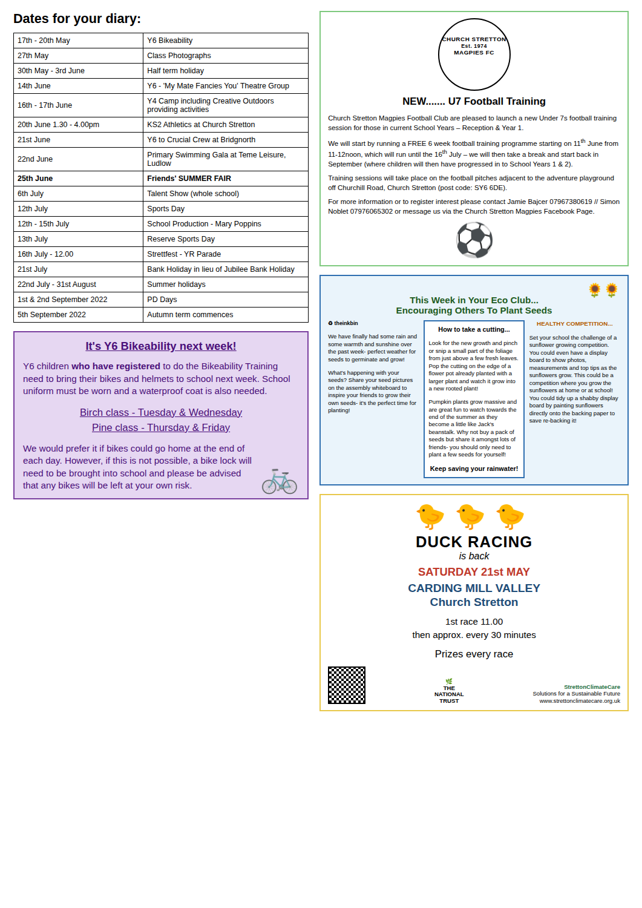Dates for your diary:
| 17th - 20th May | Y6 Bikeability |
| 27th May | Class Photographs |
| 30th May - 3rd June | Half term holiday |
| 14th June | Y6 - 'My Mate Fancies You' Theatre Group |
| 16th - 17th June | Y4 Camp including Creative Outdoors providing activities |
| 20th June 1.30 - 4.00pm | KS2 Athletics at Church Stretton |
| 21st June | Y6 to Crucial Crew at Bridgnorth |
| 22nd June | Primary Swimming Gala at Teme Leisure, Ludlow |
| 25th June | Friends' SUMMER FAIR |
| 6th July | Talent Show (whole school) |
| 12th July | Sports Day |
| 12th - 15th July | School Production - Mary Poppins |
| 13th July | Reserve Sports Day |
| 16th July - 12.00 | Strettfest - YR Parade |
| 21st July | Bank Holiday in lieu of Jubilee Bank Holiday |
| 22nd July - 31st August | Summer holidays |
| 1st & 2nd September 2022 | PD Days |
| 5th September 2022 | Autumn term commences |
It's Y6 Bikeability next week!
Y6 children who have registered to do the Bikeability Training need to bring their bikes and helmets to school next week. School uniform must be worn and a waterproof coat is also needed.
Birch class - Tuesday & Wednesday Pine class - Thursday & Friday
We would prefer it if bikes could go home at the end of each day. However, if this is not possible, a bike lock will need to be brought into school and please be advised that any bikes will be left at your own risk.
🚲
CHURCH STRETTON
Est. 1974
MAGPIES FC
NEW....... U7 Football Training
Church Stretton Magpies Football Club are pleased to launch a new Under 7s football training session for those in current School Years – Reception & Year 1.
We will start by running a FREE 6 week football training programme starting on 11th June from 11-12noon, which will run until the 16th July – we will then take a break and start back in September (where children will then have progressed in to School Years 1 & 2).
Training sessions will take place on the football pitches adjacent to the adventure playground off Churchill Road, Church Stretton (post code: SY6 6DE).
For more information or to register interest please contact Jamie Bajcer 07967380619 // Simon Noblet 07976065302 or message us via the Church Stretton Magpies Facebook Page.
⚽
🌻🌻
This Week in Your Eco Club...
Encouraging Others To Plant Seeds
♻ theinkbin
We have finally had some rain and some warmth and sunshine over the past week- perfect weather for seeds to germinate and grow!
What's happening with your seeds? Share your seed pictures on the assembly whiteboard to inspire your friends to grow their own seeds- it's the perfect time for planting!
How to take a cutting...
Look for the new growth and pinch or snip a small part of the foliage from just above a few fresh leaves. Pop the cutting on the edge of a flower pot already planted with a larger plant and watch it grow into a new rooted plant!
Pumpkin plants grow massive and are great fun to watch towards the end of the summer as they become a little like Jack's beanstalk. Why not buy a pack of seeds but share it amongst lots of friends- you should only need to plant a few seeds for yourself!
Keep saving your rainwater!
HEALTHY COMPETITION...
Set your school the challenge of a sunflower growing competition. You could even have a display board to show photos, measurements and top tips as the sunflowers grow. This could be a competition where you grow the sunflowers at home or at school! You could tidy up a shabby display board by painting sunflowers directly onto the backing paper to save re-backing it!
🐤🐤🐤
DUCK RACING
is back
SATURDAY 21st MAY
CARDING MILL VALLEY
Church Stretton
1st race 11.00
then approx. every 30 minutes
Prizes every race
🌿
THE
NATIONAL
TRUST
StrettonClimateCare
Solutions for a Sustainable Future
www.strettonclimatecare.org.uk